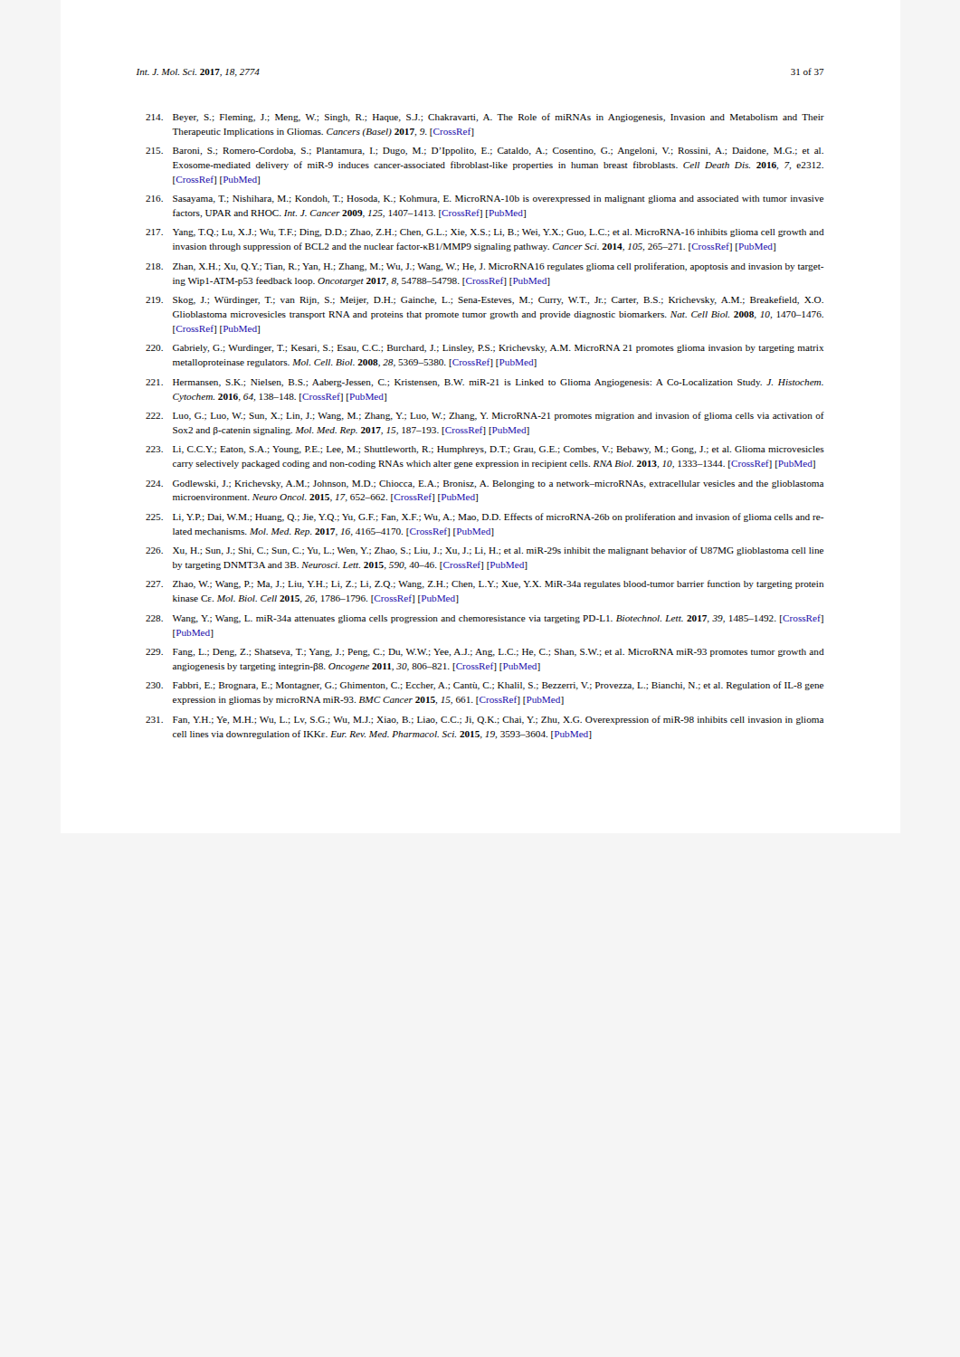Int. J. Mol. Sci. 2017, 18, 2774
31 of 37
214. Beyer, S.; Fleming, J.; Meng, W.; Singh, R.; Haque, S.J.; Chakravarti, A. The Role of miRNAs in Angiogenesis, Invasion and Metabolism and Their Therapeutic Implications in Gliomas. Cancers (Basel) 2017, 9. [CrossRef]
215. Baroni, S.; Romero-Cordoba, S.; Plantamura, I.; Dugo, M.; D’Ippolito, E.; Cataldo, A.; Cosentino, G.; Angeloni, V.; Rossini, A.; Daidone, M.G.; et al. Exosome-mediated delivery of miR-9 induces cancer-associated fibroblast-like properties in human breast fibroblasts. Cell Death Dis. 2016, 7, e2312. [CrossRef] [PubMed]
216. Sasayama, T.; Nishihara, M.; Kondoh, T.; Hosoda, K.; Kohmura, E. MicroRNA-10b is overexpressed in malignant glioma and associated with tumor invasive factors, UPAR and RHOC. Int. J. Cancer 2009, 125, 1407–1413. [CrossRef] [PubMed]
217. Yang, T.Q.; Lu, X.J.; Wu, T.F.; Ding, D.D.; Zhao, Z.H.; Chen, G.L.; Xie, X.S.; Li, B.; Wei, Y.X.; Guo, L.C.; et al. MicroRNA-16 inhibits glioma cell growth and invasion through suppression of BCL2 and the nuclear factor-κB1/MMP9 signaling pathway. Cancer Sci. 2014, 105, 265–271. [CrossRef] [PubMed]
218. Zhan, X.H.; Xu, Q.Y.; Tian, R.; Yan, H.; Zhang, M.; Wu, J.; Wang, W.; He, J. MicroRNA16 regulates glioma cell proliferation, apoptosis and invasion by targeting Wip1-ATM-p53 feedback loop. Oncotarget 2017, 8, 54788–54798. [CrossRef] [PubMed]
219. Skog, J.; Würdinger, T.; van Rijn, S.; Meijer, D.H.; Gainche, L.; Sena-Esteves, M.; Curry, W.T., Jr.; Carter, B.S.; Krichevsky, A.M.; Breakefield, X.O. Glioblastoma microvesicles transport RNA and proteins that promote tumor growth and provide diagnostic biomarkers. Nat. Cell Biol. 2008, 10, 1470–1476. [CrossRef] [PubMed]
220. Gabriely, G.; Wurdinger, T.; Kesari, S.; Esau, C.C.; Burchard, J.; Linsley, P.S.; Krichevsky, A.M. MicroRNA 21 promotes glioma invasion by targeting matrix metalloproteinase regulators. Mol. Cell. Biol. 2008, 28, 5369–5380. [CrossRef] [PubMed]
221. Hermansen, S.K.; Nielsen, B.S.; Aaberg-Jessen, C.; Kristensen, B.W. miR-21 is Linked to Glioma Angiogenesis: A Co-Localization Study. J. Histochem. Cytochem. 2016, 64, 138–148. [CrossRef] [PubMed]
222. Luo, G.; Luo, W.; Sun, X.; Lin, J.; Wang, M.; Zhang, Y.; Luo, W.; Zhang, Y. MicroRNA-21 promotes migration and invasion of glioma cells via activation of Sox2 and β-catenin signaling. Mol. Med. Rep. 2017, 15, 187–193. [CrossRef] [PubMed]
223. Li, C.C.Y.; Eaton, S.A.; Young, P.E.; Lee, M.; Shuttleworth, R.; Humphreys, D.T.; Grau, G.E.; Combes, V.; Bebawy, M.; Gong, J.; et al. Glioma microvesicles carry selectively packaged coding and non-coding RNAs which alter gene expression in recipient cells. RNA Biol. 2013, 10, 1333–1344. [CrossRef] [PubMed]
224. Godlewski, J.; Krichevsky, A.M.; Johnson, M.D.; Chiocca, E.A.; Bronisz, A. Belonging to a network–microRNAs, extracellular vesicles and the glioblastoma microenvironment. Neuro Oncol. 2015, 17, 652–662. [CrossRef] [PubMed]
225. Li, Y.P.; Dai, W.M.; Huang, Q.; Jie, Y.Q.; Yu, G.F.; Fan, X.F.; Wu, A.; Mao, D.D. Effects of microRNA-26b on proliferation and invasion of glioma cells and related mechanisms. Mol. Med. Rep. 2017, 16, 4165–4170. [CrossRef] [PubMed]
226. Xu, H.; Sun, J.; Shi, C.; Sun, C.; Yu, L.; Wen, Y.; Zhao, S.; Liu, J.; Xu, J.; Li, H.; et al. miR-29s inhibit the malignant behavior of U87MG glioblastoma cell line by targeting DNMT3A and 3B. Neurosci. Lett. 2015, 590, 40–46. [CrossRef] [PubMed]
227. Zhao, W.; Wang, P.; Ma, J.; Liu, Y.H.; Li, Z.; Li, Z.Q.; Wang, Z.H.; Chen, L.Y.; Xue, Y.X. MiR-34a regulates blood-tumor barrier function by targeting protein kinase Cε. Mol. Biol. Cell 2015, 26, 1786–1796. [CrossRef] [PubMed]
228. Wang, Y.; Wang, L. miR-34a attenuates glioma cells progression and chemoresistance via targeting PD-L1. Biotechnol. Lett. 2017, 39, 1485–1492. [CrossRef] [PubMed]
229. Fang, L.; Deng, Z.; Shatseva, T.; Yang, J.; Peng, C.; Du, W.W.; Yee, A.J.; Ang, L.C.; He, C.; Shan, S.W.; et al. MicroRNA miR-93 promotes tumor growth and angiogenesis by targeting integrin-β8. Oncogene 2011, 30, 806–821. [CrossRef] [PubMed]
230. Fabbri, E.; Brognara, E.; Montagner, G.; Ghimenton, C.; Eccher, A.; Cantù, C.; Khalil, S.; Bezzerri, V.; Provezza, L.; Bianchi, N.; et al. Regulation of IL-8 gene expression in gliomas by microRNA miR-93. BMC Cancer 2015, 15, 661. [CrossRef] [PubMed]
231. Fan, Y.H.; Ye, M.H.; Wu, L.; Lv, S.G.; Wu, M.J.; Xiao, B.; Liao, C.C.; Ji, Q.K.; Chai, Y.; Zhu, X.G. Overexpression of miR-98 inhibits cell invasion in glioma cell lines via downregulation of IKKε. Eur. Rev. Med. Pharmacol. Sci. 2015, 19, 3593–3604. [PubMed]